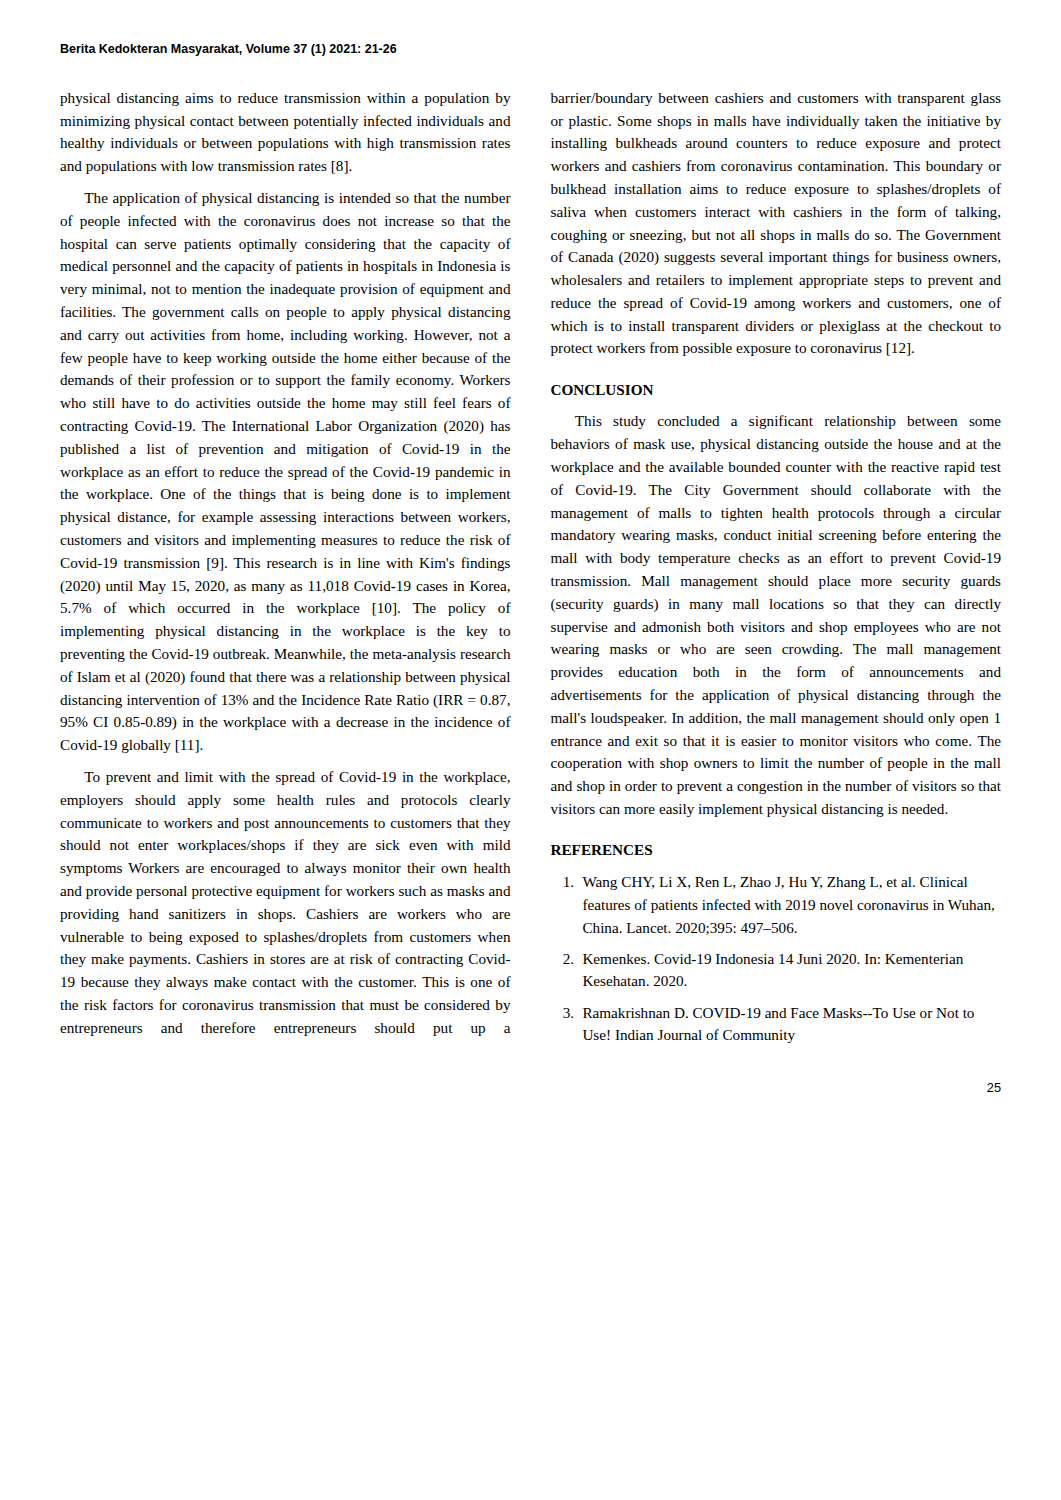Berita Kedokteran Masyarakat, Volume 37 (1) 2021: 21-26
physical distancing aims to reduce transmission within a population by minimizing physical contact between potentially infected individuals and healthy individuals or between populations with high transmission rates and populations with low transmission rates [8].
The application of physical distancing is intended so that the number of people infected with the coronavirus does not increase so that the hospital can serve patients optimally considering that the capacity of medical personnel and the capacity of patients in hospitals in Indonesia is very minimal, not to mention the inadequate provision of equipment and facilities. The government calls on people to apply physical distancing and carry out activities from home, including working. However, not a few people have to keep working outside the home either because of the demands of their profession or to support the family economy. Workers who still have to do activities outside the home may still feel fears of contracting Covid-19. The International Labor Organization (2020) has published a list of prevention and mitigation of Covid-19 in the workplace as an effort to reduce the spread of the Covid-19 pandemic in the workplace. One of the things that is being done is to implement physical distance, for example assessing interactions between workers, customers and visitors and implementing measures to reduce the risk of Covid-19 transmission [9]. This research is in line with Kim's findings (2020) until May 15, 2020, as many as 11,018 Covid-19 cases in Korea, 5.7% of which occurred in the workplace [10]. The policy of implementing physical distancing in the workplace is the key to preventing the Covid-19 outbreak. Meanwhile, the meta-analysis research of Islam et al (2020) found that there was a relationship between physical distancing intervention of 13% and the Incidence Rate Ratio (IRR = 0.87, 95% CI 0.85-0.89) in the workplace with a decrease in the incidence of Covid-19 globally [11].
To prevent and limit with the spread of Covid-19 in the workplace, employers should apply some health rules and protocols clearly communicate to workers and post announcements to customers that they should not enter workplaces/shops if they are sick even with mild symptoms Workers are encouraged to always monitor their own health and provide personal protective equipment for workers such as masks and providing hand sanitizers in shops. Cashiers are workers who are vulnerable to being exposed to splashes/droplets from customers when they make payments. Cashiers in stores are at risk of contracting Covid-19 because they always make contact with the customer. This is one of the risk factors for coronavirus transmission that must be considered by entrepreneurs and therefore entrepreneurs should put up a barrier/boundary between cashiers and customers with transparent glass or plastic. Some shops in malls have individually taken the initiative by installing bulkheads around counters to reduce exposure and protect workers and cashiers from coronavirus contamination. This boundary or bulkhead installation aims to reduce exposure to splashes/droplets of saliva when customers interact with cashiers in the form of talking, coughing or sneezing, but not all shops in malls do so. The Government of Canada (2020) suggests several important things for business owners, wholesalers and retailers to implement appropriate steps to prevent and reduce the spread of Covid-19 among workers and customers, one of which is to install transparent dividers or plexiglass at the checkout to protect workers from possible exposure to coronavirus [12].
Conclusion
This study concluded a significant relationship between some behaviors of mask use, physical distancing outside the house and at the workplace and the available bounded counter with the reactive rapid test of Covid-19. The City Government should collaborate with the management of malls to tighten health protocols through a circular mandatory wearing masks, conduct initial screening before entering the mall with body temperature checks as an effort to prevent Covid-19 transmission. Mall management should place more security guards (security guards) in many mall locations so that they can directly supervise and admonish both visitors and shop employees who are not wearing masks or who are seen crowding. The mall management provides education both in the form of announcements and advertisements for the application of physical distancing through the mall's loudspeaker. In addition, the mall management should only open 1 entrance and exit so that it is easier to monitor visitors who come. The cooperation with shop owners to limit the number of people in the mall and shop in order to prevent a congestion in the number of visitors so that visitors can more easily implement physical distancing is needed.
References
Wang CHY, Li X, Ren L, Zhao J, Hu Y, Zhang L, et al. Clinical features of patients infected with 2019 novel coronavirus in Wuhan, China. Lancet. 2020;395: 497–506.
Kemenkes. Covid-19 Indonesia 14 Juni 2020. In: Kementerian Kesehatan. 2020.
Ramakrishnan D. COVID-19 and Face Masks--To Use or Not to Use! Indian Journal of Community
25